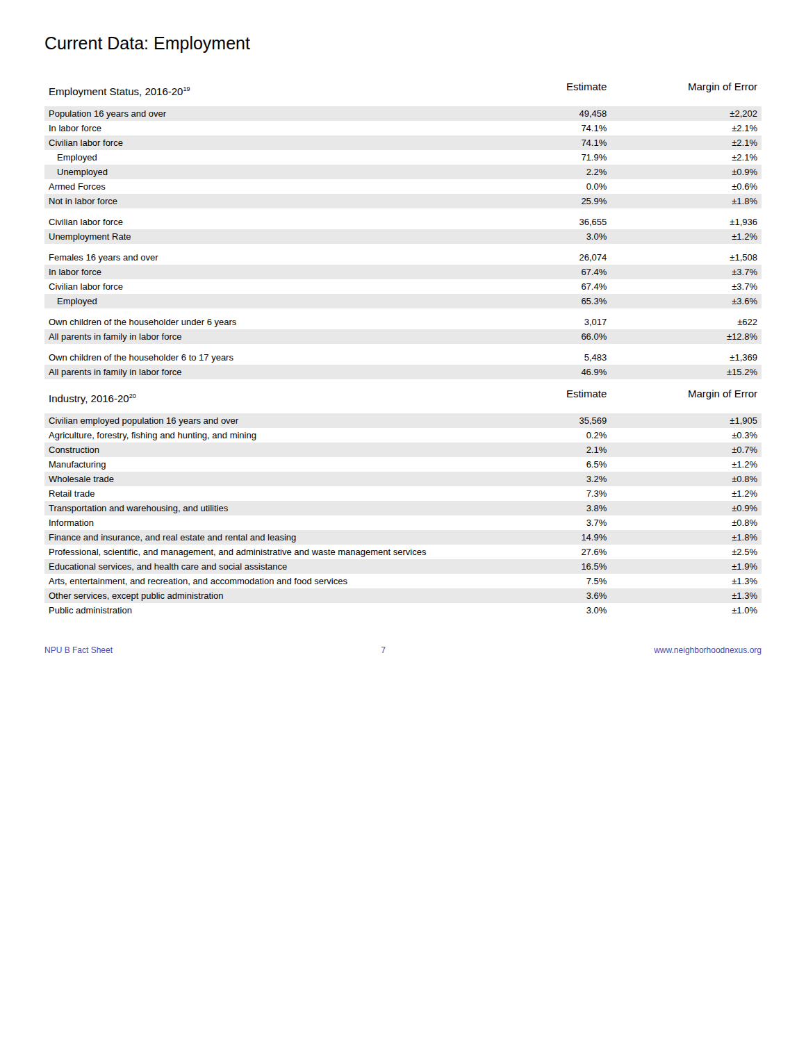Current Data: Employment
| Employment Status, 2016-20 19 | Estimate | Margin of Error |
| --- | --- | --- |
| Population 16 years and over | 49,458 | ±2,202 |
| In labor force | 74.1% | ±2.1% |
| Civilian labor force | 74.1% | ±2.1% |
| Employed | 71.9% | ±2.1% |
| Unemployed | 2.2% | ±0.9% |
| Armed Forces | 0.0% | ±0.6% |
| Not in labor force | 25.9% | ±1.8% |
| Civilian labor force | 36,655 | ±1,936 |
| Unemployment Rate | 3.0% | ±1.2% |
| Females 16 years and over | 26,074 | ±1,508 |
| In labor force | 67.4% | ±3.7% |
| Civilian labor force | 67.4% | ±3.7% |
| Employed | 65.3% | ±3.6% |
| Own children of the householder under 6 years | 3,017 | ±622 |
| All parents in family in labor force | 66.0% | ±12.8% |
| Own children of the householder 6 to 17 years | 5,483 | ±1,369 |
| All parents in family in labor force | 46.9% | ±15.2% |
| Industry, 2016-20 20 | Estimate | Margin of Error |
| Civilian employed population 16 years and over | 35,569 | ±1,905 |
| Agriculture, forestry, fishing and hunting, and mining | 0.2% | ±0.3% |
| Construction | 2.1% | ±0.7% |
| Manufacturing | 6.5% | ±1.2% |
| Wholesale trade | 3.2% | ±0.8% |
| Retail trade | 7.3% | ±1.2% |
| Transportation and warehousing, and utilities | 3.8% | ±0.9% |
| Information | 3.7% | ±0.8% |
| Finance and insurance, and real estate and rental and leasing | 14.9% | ±1.8% |
| Professional, scientific, and management, and administrative and waste management services | 27.6% | ±2.5% |
| Educational services, and health care and social assistance | 16.5% | ±1.9% |
| Arts, entertainment, and recreation, and accommodation and food services | 7.5% | ±1.3% |
| Other services, except public administration | 3.6% | ±1.3% |
| Public administration | 3.0% | ±1.0% |
NPU B Fact Sheet
7
www.neighborhoodnexus.org